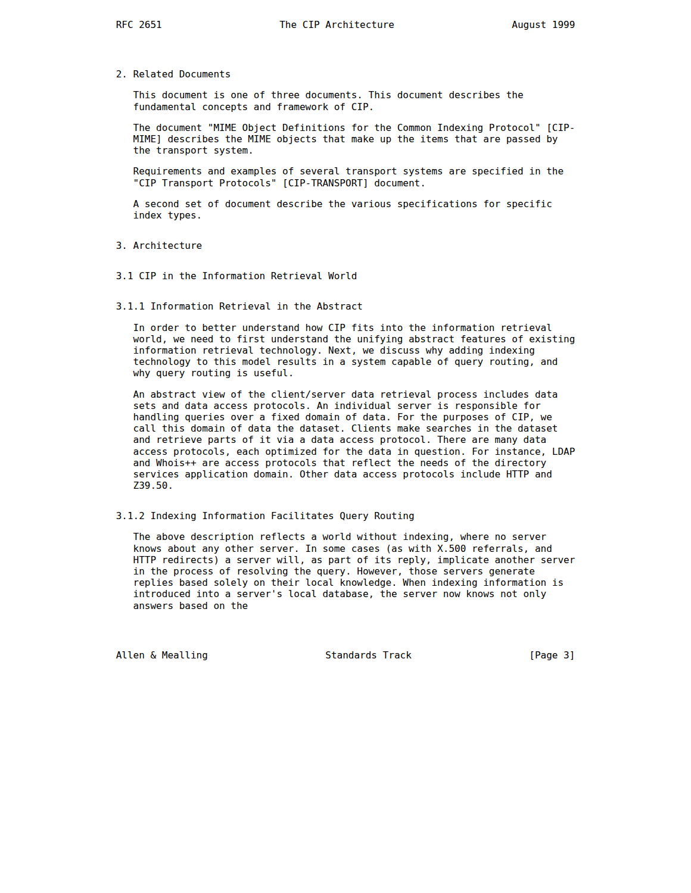RFC 2651 The CIP Architecture August 1999
2. Related Documents
This document is one of three documents. This document describes the fundamental concepts and framework of CIP.
The document "MIME Object Definitions for the Common Indexing Protocol" [CIP-MIME] describes the MIME objects that make up the items that are passed by the transport system.
Requirements and examples of several transport systems are specified in the "CIP Transport Protocols" [CIP-TRANSPORT] document.
A second set of document describe the various specifications for specific index types.
3. Architecture
3.1 CIP in the Information Retrieval World
3.1.1 Information Retrieval in the Abstract
In order to better understand how CIP fits into the information retrieval world, we need to first understand the unifying abstract features of existing information retrieval technology. Next, we discuss why adding indexing technology to this model results in a system capable of query routing, and why query routing is useful.
An abstract view of the client/server data retrieval process includes data sets and data access protocols. An individual server is responsible for handling queries over a fixed domain of data. For the purposes of CIP, we call this domain of data the dataset. Clients make searches in the dataset and retrieve parts of it via a data access protocol. There are many data access protocols, each optimized for the data in question. For instance, LDAP and Whois++ are access protocols that reflect the needs of the directory services application domain. Other data access protocols include HTTP and Z39.50.
3.1.2 Indexing Information Facilitates Query Routing
The above description reflects a world without indexing, where no server knows about any other server. In some cases (as with X.500 referrals, and HTTP redirects) a server will, as part of its reply, implicate another server in the process of resolving the query. However, those servers generate replies based solely on their local knowledge. When indexing information is introduced into a server's local database, the server now knows not only answers based on the
Allen & Mealling Standards Track [Page 3]